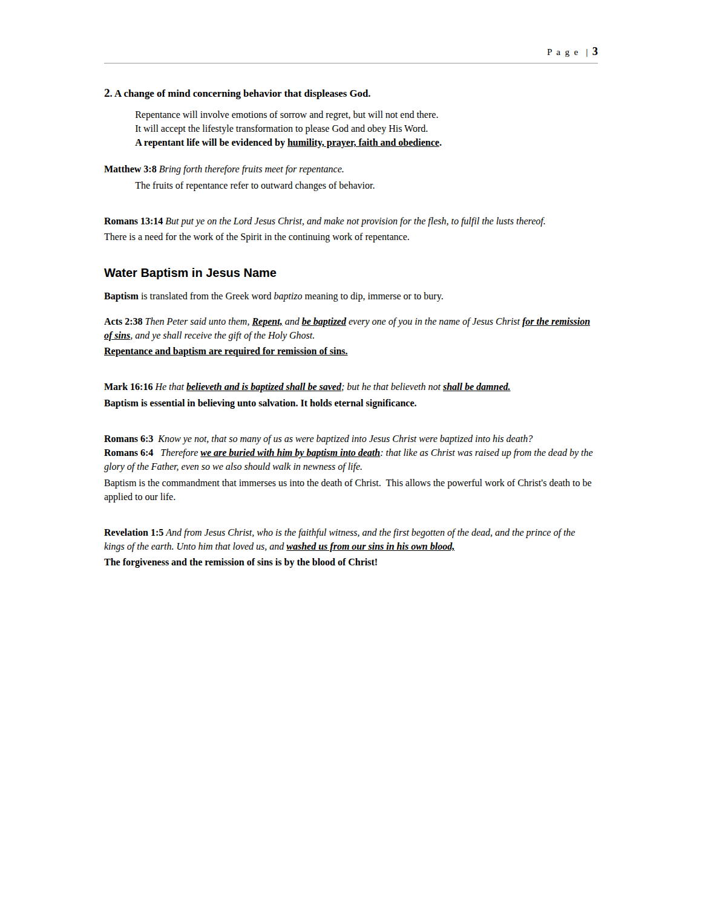P a g e | 3
2. A change of mind concerning behavior that displeases God.
Repentance will involve emotions of sorrow and regret, but will not end there.
It will accept the lifestyle transformation to please God and obey His Word.
A repentant life will be evidenced by humility, prayer, faith and obedience.
Matthew 3:8 Bring forth therefore fruits meet for repentance.
The fruits of repentance refer to outward changes of behavior.
Romans 13:14 But put ye on the Lord Jesus Christ, and make not provision for the flesh, to fulfil the lusts thereof.
There is a need for the work of the Spirit in the continuing work of repentance.
Water Baptism in Jesus Name
Baptism is translated from the Greek word baptizo meaning to dip, immerse or to bury.
Acts 2:38 Then Peter said unto them, Repent, and be baptized every one of you in the name of Jesus Christ for the remission of sins, and ye shall receive the gift of the Holy Ghost.
Repentance and baptism are required for remission of sins.
Mark 16:16 He that believeth and is baptized shall be saved; but he that believeth not shall be damned.
Baptism is essential in believing unto salvation. It holds eternal significance.
Romans 6:3 Know ye not, that so many of us as were baptized into Jesus Christ were baptized into his death?
Romans 6:4 Therefore we are buried with him by baptism into death: that like as Christ was raised up from the dead by the glory of the Father, even so we also should walk in newness of life.
Baptism is the commandment that immerses us into the death of Christ. This allows the powerful work of Christ's death to be applied to our life.
Revelation 1:5 And from Jesus Christ, who is the faithful witness, and the first begotten of the dead, and the prince of the kings of the earth. Unto him that loved us, and washed us from our sins in his own blood,
The forgiveness and the remission of sins is by the blood of Christ!